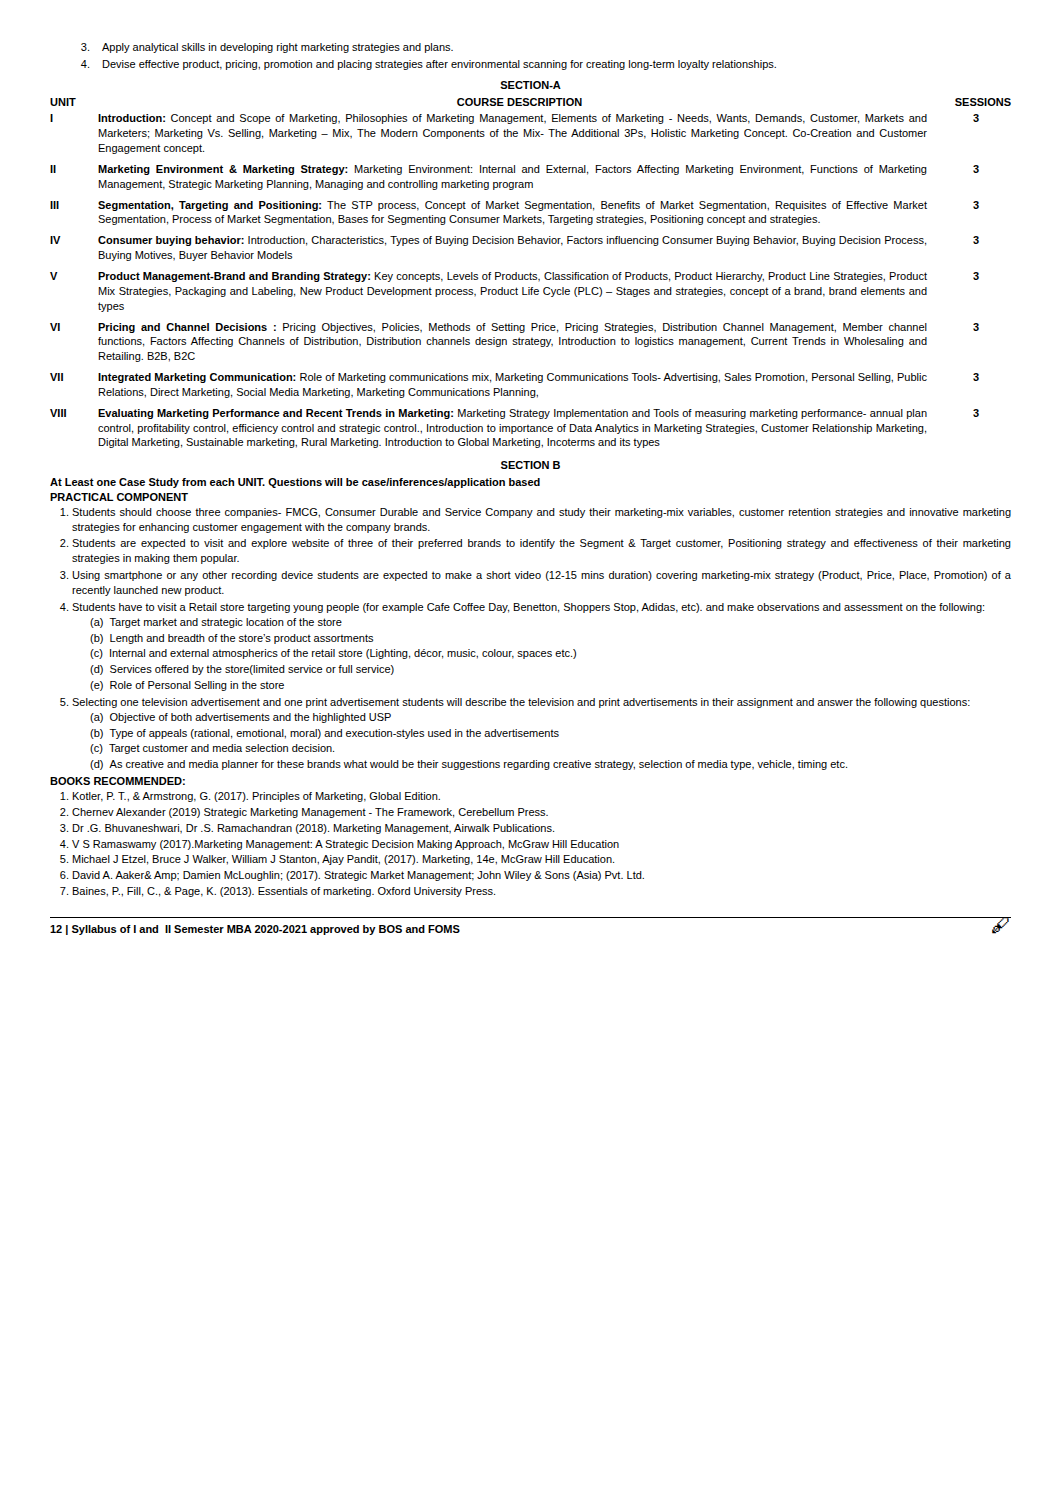3.
Apply analytical skills in developing right marketing strategies and plans.
4.
Devise effective product, pricing, promotion and placing strategies after environmental scanning for creating long-term loyalty relationships.
SECTION-A
| UNIT | COURSE DESCRIPTION | SESSIONS |
| --- | --- | --- |
| I | Introduction: Concept and Scope of Marketing, Philosophies of Marketing Management, Elements of Marketing - Needs, Wants, Demands, Customer, Markets and Marketers; Marketing Vs. Selling, Marketing – Mix, The Modern Components of the Mix- The Additional 3Ps, Holistic Marketing Concept. Co-Creation and Customer Engagement concept. | 3 |
| II | Marketing Environment & Marketing Strategy: Marketing Environment: Internal and External, Factors Affecting Marketing Environment, Functions of Marketing Management, Strategic Marketing Planning, Managing and controlling marketing program | 3 |
| III | Segmentation, Targeting and Positioning: The STP process, Concept of Market Segmentation, Benefits of Market Segmentation, Requisites of Effective Market Segmentation, Process of Market Segmentation, Bases for Segmenting Consumer Markets, Targeting strategies, Positioning concept and strategies. | 3 |
| IV | Consumer buying behavior: Introduction, Characteristics, Types of Buying Decision Behavior, Factors influencing Consumer Buying Behavior, Buying Decision Process, Buying Motives, Buyer Behavior Models | 3 |
| V | Product Management-Brand and Branding Strategy: Key concepts, Levels of Products, Classification of Products, Product Hierarchy, Product Line Strategies, Product Mix Strategies, Packaging and Labeling, New Product Development process, Product Life Cycle (PLC) – Stages and strategies, concept of a brand, brand elements and types | 3 |
| VI | Pricing and Channel Decisions : Pricing Objectives, Policies, Methods of Setting Price, Pricing Strategies, Distribution Channel Management, Member channel functions, Factors Affecting Channels of Distribution, Distribution channels design strategy, Introduction to logistics management, Current Trends in Wholesaling and Retailing. B2B, B2C | 3 |
| VII | Integrated Marketing Communication: Role of Marketing communications mix, Marketing Communications Tools- Advertising, Sales Promotion, Personal Selling, Public Relations, Direct Marketing, Social Media Marketing, Marketing Communications Planning, | 3 |
| VIII | Evaluating Marketing Performance and Recent Trends in Marketing: Marketing Strategy Implementation and Tools of measuring marketing performance- annual plan control, profitability control, efficiency control and strategic control., Introduction to importance of Data Analytics in Marketing Strategies, Customer Relationship Marketing, Digital Marketing, Sustainable marketing, Rural Marketing. Introduction to Global Marketing, Incoterms and its types | 3 |
SECTION B
At Least one Case Study from each UNIT. Questions will be case/inferences/application based
PRACTICAL COMPONENT
Students should choose three companies- FMCG, Consumer Durable and Service Company and study their marketing-mix variables, customer retention strategies and innovative marketing strategies for enhancing customer engagement with the company brands.
Students are expected to visit and explore website of three of their preferred brands to identify the Segment & Target customer, Positioning strategy and effectiveness of their marketing strategies in making them popular.
Using smartphone or any other recording device students are expected to make a short video (12-15 mins duration) covering marketing-mix strategy (Product, Price, Place, Promotion) of a recently launched new product.
Students have to visit a Retail store targeting young people (for example Cafe Coffee Day, Benetton, Shoppers Stop, Adidas, etc). and make observations and assessment on the following:
(a) Target market and strategic location of the store
(b) Length and breadth of the store’s product assortments
(c) Internal and external atmospherics of the retail store (Lighting, décor, music, colour, spaces etc.)
(d) Services offered by the store(limited service or full service)
(e) Role of Personal Selling in the store
Selecting one television advertisement and one print advertisement students will describe the television and print advertisements in their assignment and answer the following questions:
(a) Objective of both advertisements and the highlighted USP
(b) Type of appeals (rational, emotional, moral) and execution-styles used in the advertisements
(c) Target customer and media selection decision.
(d) As creative and media planner for these brands what would be their suggestions regarding creative strategy, selection of media type, vehicle, timing etc.
BOOKS RECOMMENDED:
Kotler, P. T., & Armstrong, G. (2017). Principles of Marketing, Global Edition.
Chernev Alexander (2019) Strategic Marketing Management - The Framework, Cerebellum Press.
Dr .G. Bhuvaneshwari, Dr .S. Ramachandran (2018). Marketing Management, Airwalk Publications.
V S Ramaswamy (2017).Marketing Management: A Strategic Decision Making Approach, McGraw Hill Education
Michael J Etzel, Bruce J Walker, William J Stanton, Ajay Pandit, (2017). Marketing, 14e, McGraw Hill Education.
David A. Aaker& Amp; Damien McLoughlin; (2017). Strategic Market Management; John Wiley & Sons (Asia) Pvt. Ltd.
Baines, P., Fill, C., & Page, K. (2013). Essentials of marketing. Oxford University Press.
12 | Syllabus of I and II Semester MBA 2020-2021 approved by BOS and FOMS 🖋